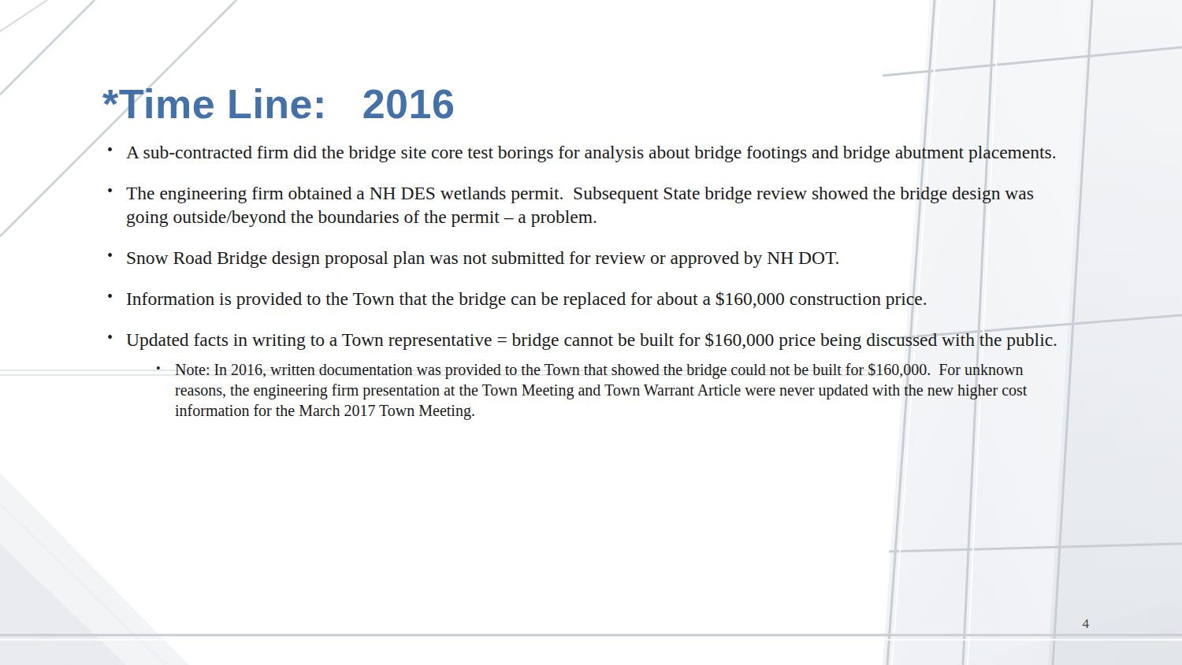*Time Line: 2016
A sub-contracted firm did the bridge site core test borings for analysis about bridge footings and bridge abutment placements.
The engineering firm obtained a NH DES wetlands permit. Subsequent State bridge review showed the bridge design was going outside/beyond the boundaries of the permit – a problem.
Snow Road Bridge design proposal plan was not submitted for review or approved by NH DOT.
Information is provided to the Town that the bridge can be replaced for about a $160,000 construction price.
Updated facts in writing to a Town representative = bridge cannot be built for $160,000 price being discussed with the public.
Note: In 2016, written documentation was provided to the Town that showed the bridge could not be built for $160,000. For unknown reasons, the engineering firm presentation at the Town Meeting and Town Warrant Article were never updated with the new higher cost information for the March 2017 Town Meeting.
4